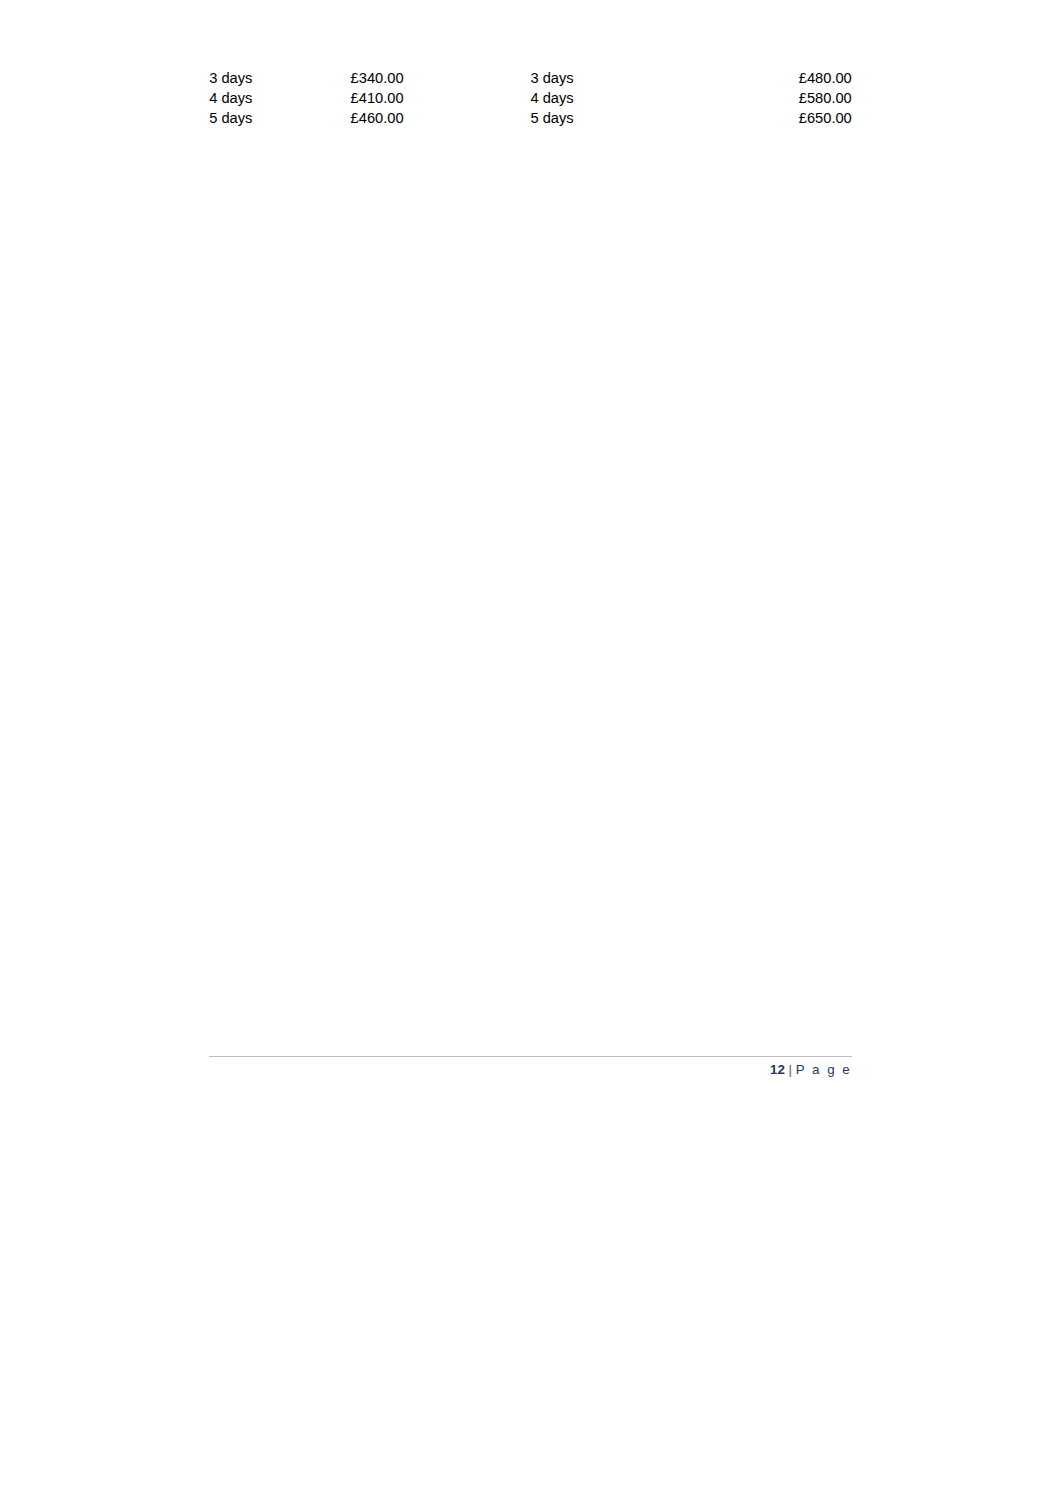| 3 days | £340.00 | 3 days | £480.00 |
| 4 days | £410.00 | 4 days | £580.00 |
| 5 days | £460.00 | 5 days | £650.00 |
12 | P a g e